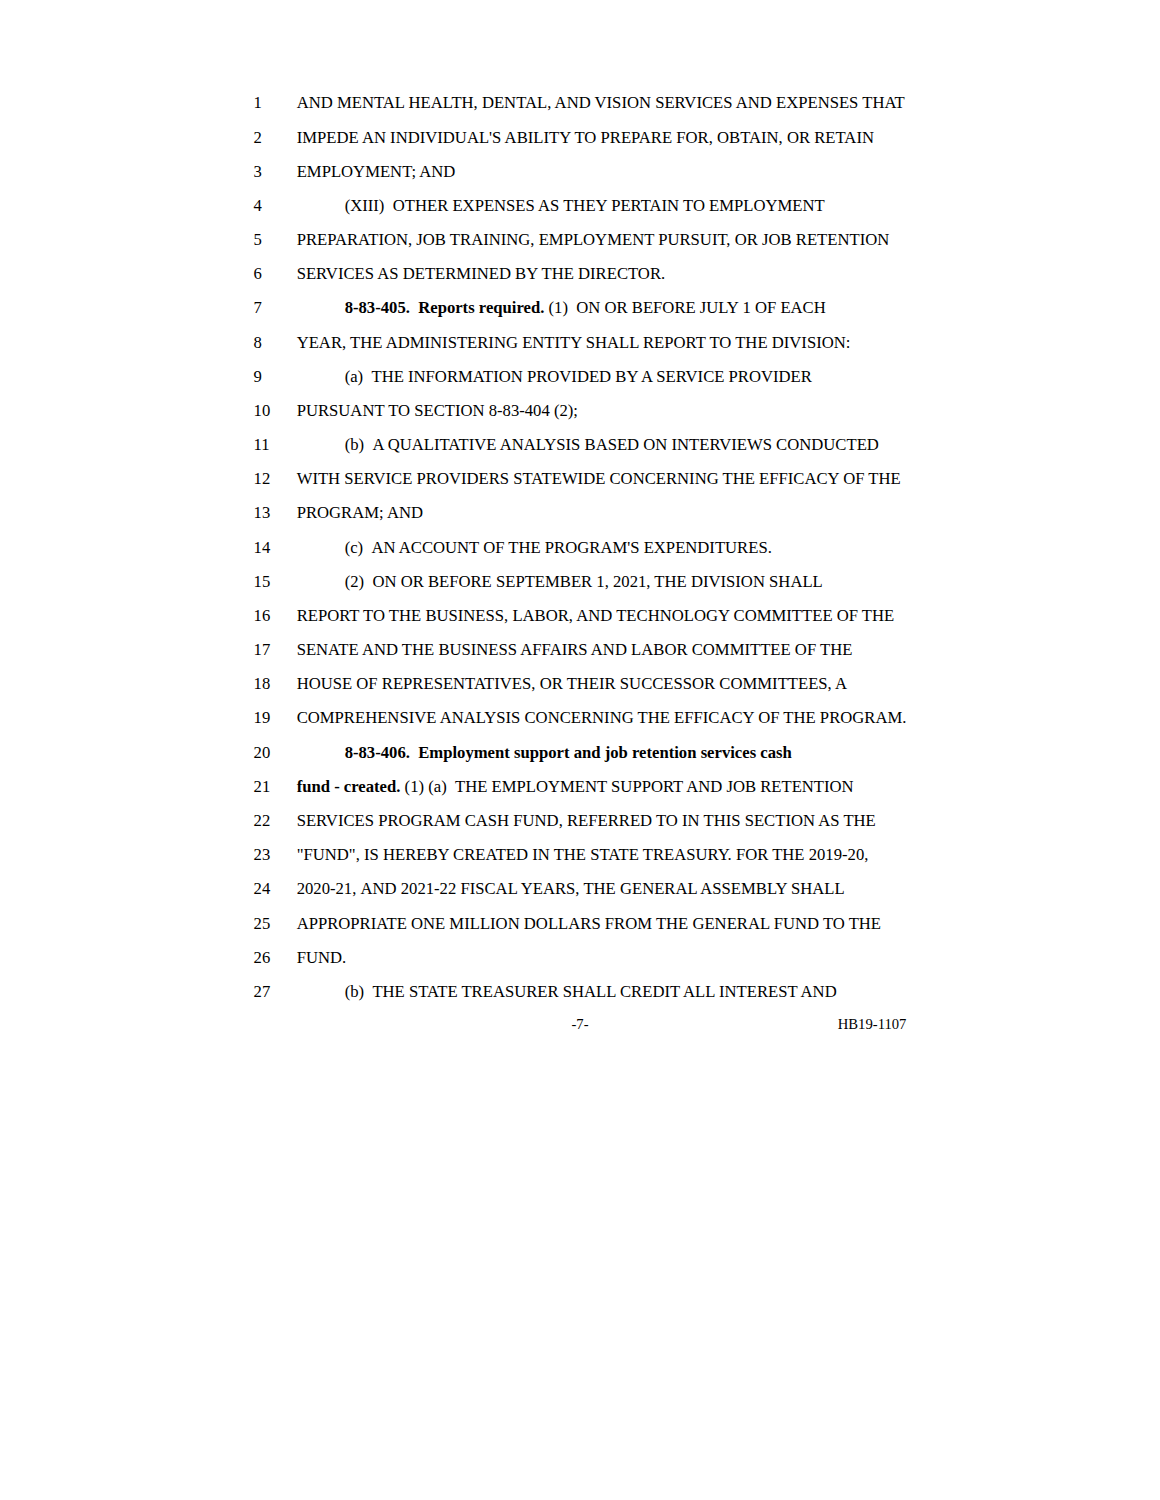| 1 | AND MENTAL HEALTH, DENTAL, AND VISION SERVICES AND EXPENSES THAT |
| 2 | IMPEDE AN INDIVIDUAL'S ABILITY TO PREPARE FOR, OBTAIN, OR RETAIN |
| 3 | EMPLOYMENT; AND |
| 4 | (XIII) OTHER EXPENSES AS THEY PERTAIN TO EMPLOYMENT |
| 5 | PREPARATION, JOB TRAINING, EMPLOYMENT PURSUIT, OR JOB RETENTION |
| 6 | SERVICES AS DETERMINED BY THE DIRECTOR. |
| 7 | 8-83-405. Reports required. (1) ON OR BEFORE JULY 1 OF EACH |
| 8 | YEAR, THE ADMINISTERING ENTITY SHALL REPORT TO THE DIVISION: |
| 9 | (a) THE INFORMATION PROVIDED BY A SERVICE PROVIDER |
| 10 | PURSUANT TO SECTION 8-83-404 (2); |
| 11 | (b) A QUALITATIVE ANALYSIS BASED ON INTERVIEWS CONDUCTED |
| 12 | WITH SERVICE PROVIDERS STATEWIDE CONCERNING THE EFFICACY OF THE |
| 13 | PROGRAM; AND |
| 14 | (c) AN ACCOUNT OF THE PROGRAM'S EXPENDITURES. |
| 15 | (2) ON OR BEFORE SEPTEMBER 1, 2021, THE DIVISION SHALL |
| 16 | REPORT TO THE BUSINESS, LABOR, AND TECHNOLOGY COMMITTEE OF THE |
| 17 | SENATE AND THE BUSINESS AFFAIRS AND LABOR COMMITTEE OF THE |
| 18 | HOUSE OF REPRESENTATIVES, OR THEIR SUCCESSOR COMMITTEES, A |
| 19 | COMPREHENSIVE ANALYSIS CONCERNING THE EFFICACY OF THE PROGRAM. |
| 20 | 8-83-406. Employment support and job retention services cash |
| 21 | fund - created. (1) (a) THE EMPLOYMENT SUPPORT AND JOB RETENTION |
| 22 | SERVICES PROGRAM CASH FUND, REFERRED TO IN THIS SECTION AS THE |
| 23 | " FUND ", IS HEREBY CREATED IN THE STATE TREASURY. FOR THE 2019-20, |
| 24 | 2020-21, AND 2021-22 FISCAL YEARS, THE GENERAL ASSEMBLY SHALL |
| 25 | APPROPRIATE ONE MILLION DOLLARS FROM THE GENERAL FUND TO THE |
| 26 | FUND. |
| 27 | (b) THE STATE TREASURER SHALL CREDIT ALL INTEREST AND |
HB19-1107
-7-